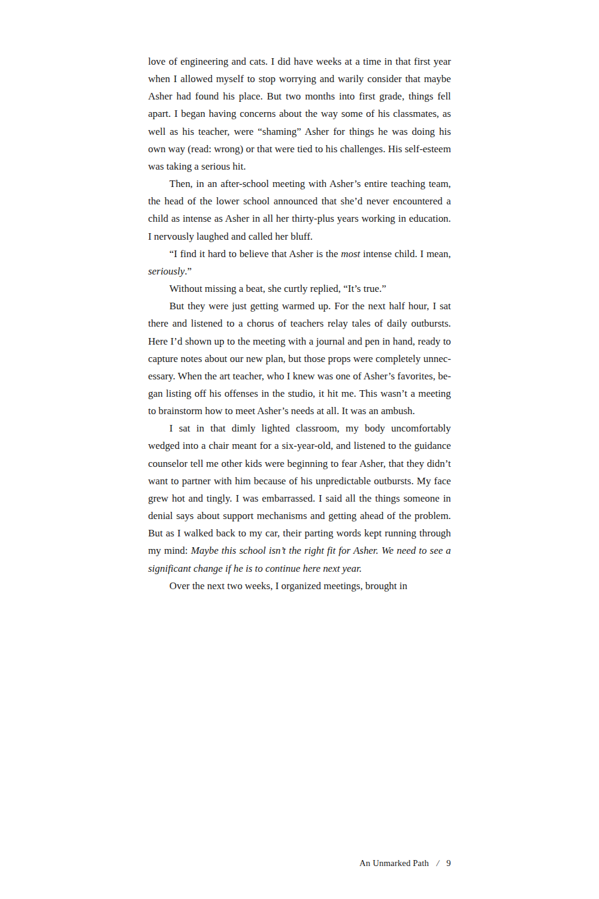love of engineering and cats. I did have weeks at a time in that first year when I allowed myself to stop worrying and warily consider that maybe Asher had found his place. But two months into first grade, things fell apart. I began having concerns about the way some of his classmates, as well as his teacher, were “shaming” Asher for things he was doing his own way (read: wrong) or that were tied to his challenges. His self-esteem was taking a serious hit.
Then, in an after-school meeting with Asher’s entire teaching team, the head of the lower school announced that she’d never encountered a child as intense as Asher in all her thirty-plus years working in education. I nervously laughed and called her bluff.
“I find it hard to believe that Asher is the most intense child. I mean, seriously.”
Without missing a beat, she curtly replied, “It’s true.”
But they were just getting warmed up. For the next half hour, I sat there and listened to a chorus of teachers relay tales of daily outbursts. Here I’d shown up to the meeting with a journal and pen in hand, ready to capture notes about our new plan, but those props were completely unnecessary. When the art teacher, who I knew was one of Asher’s favorites, began listing off his offenses in the studio, it hit me. This wasn’t a meeting to brainstorm how to meet Asher’s needs at all. It was an ambush.
I sat in that dimly lighted classroom, my body uncomfortably wedged into a chair meant for a six-year-old, and listened to the guidance counselor tell me other kids were beginning to fear Asher, that they didn’t want to partner with him because of his unpredictable outbursts. My face grew hot and tingly. I was embarrassed. I said all the things someone in denial says about support mechanisms and getting ahead of the problem. But as I walked back to my car, their parting words kept running through my mind: Maybe this school isn’t the right fit for Asher. We need to see a significant change if he is to continue here next year.
Over the next two weeks, I organized meetings, brought in
An Unmarked Path/9